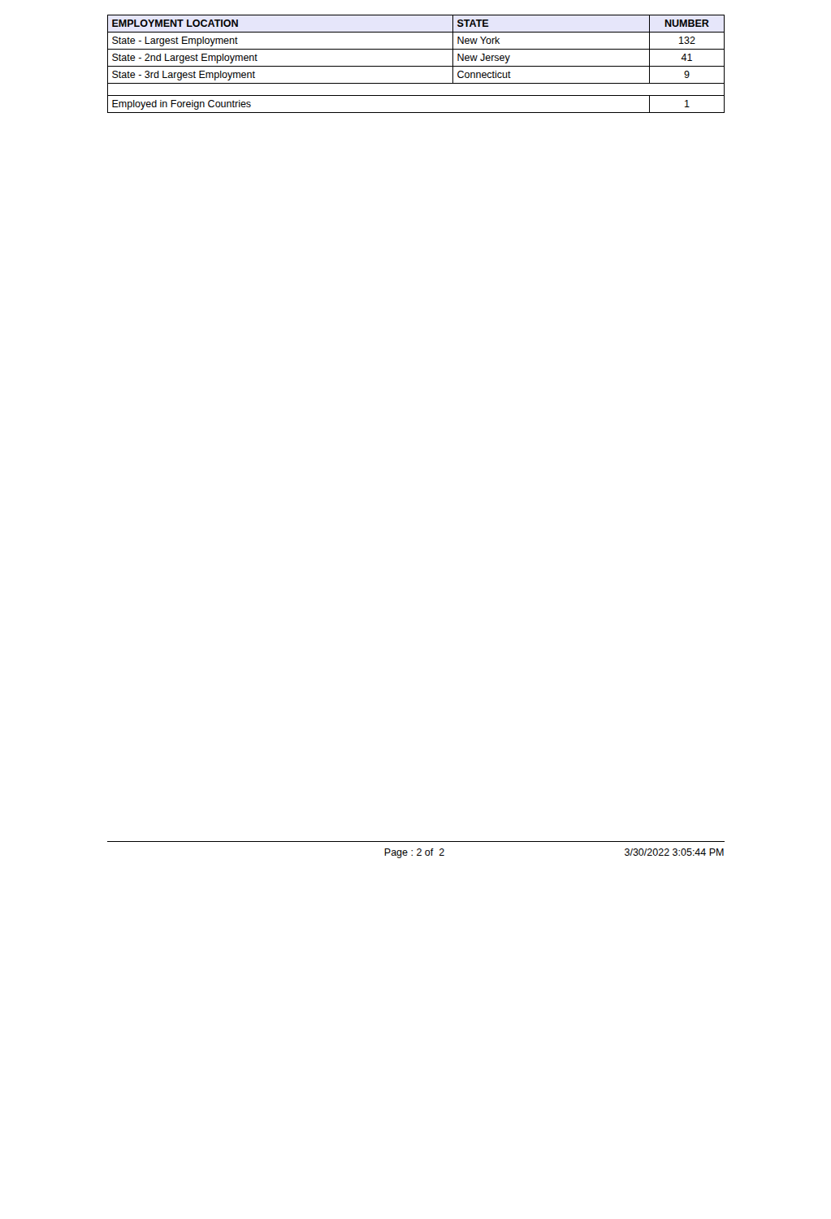| EMPLOYMENT LOCATION | STATE | NUMBER |
| --- | --- | --- |
| State - Largest Employment | New York | 132 |
| State - 2nd Largest Employment | New Jersey | 41 |
| State - 3rd Largest Employment | Connecticut | 9 |
| Employed in Foreign Countries | | 1 |
Page : 2 of 2
3/30/2022 3:05:44 PM